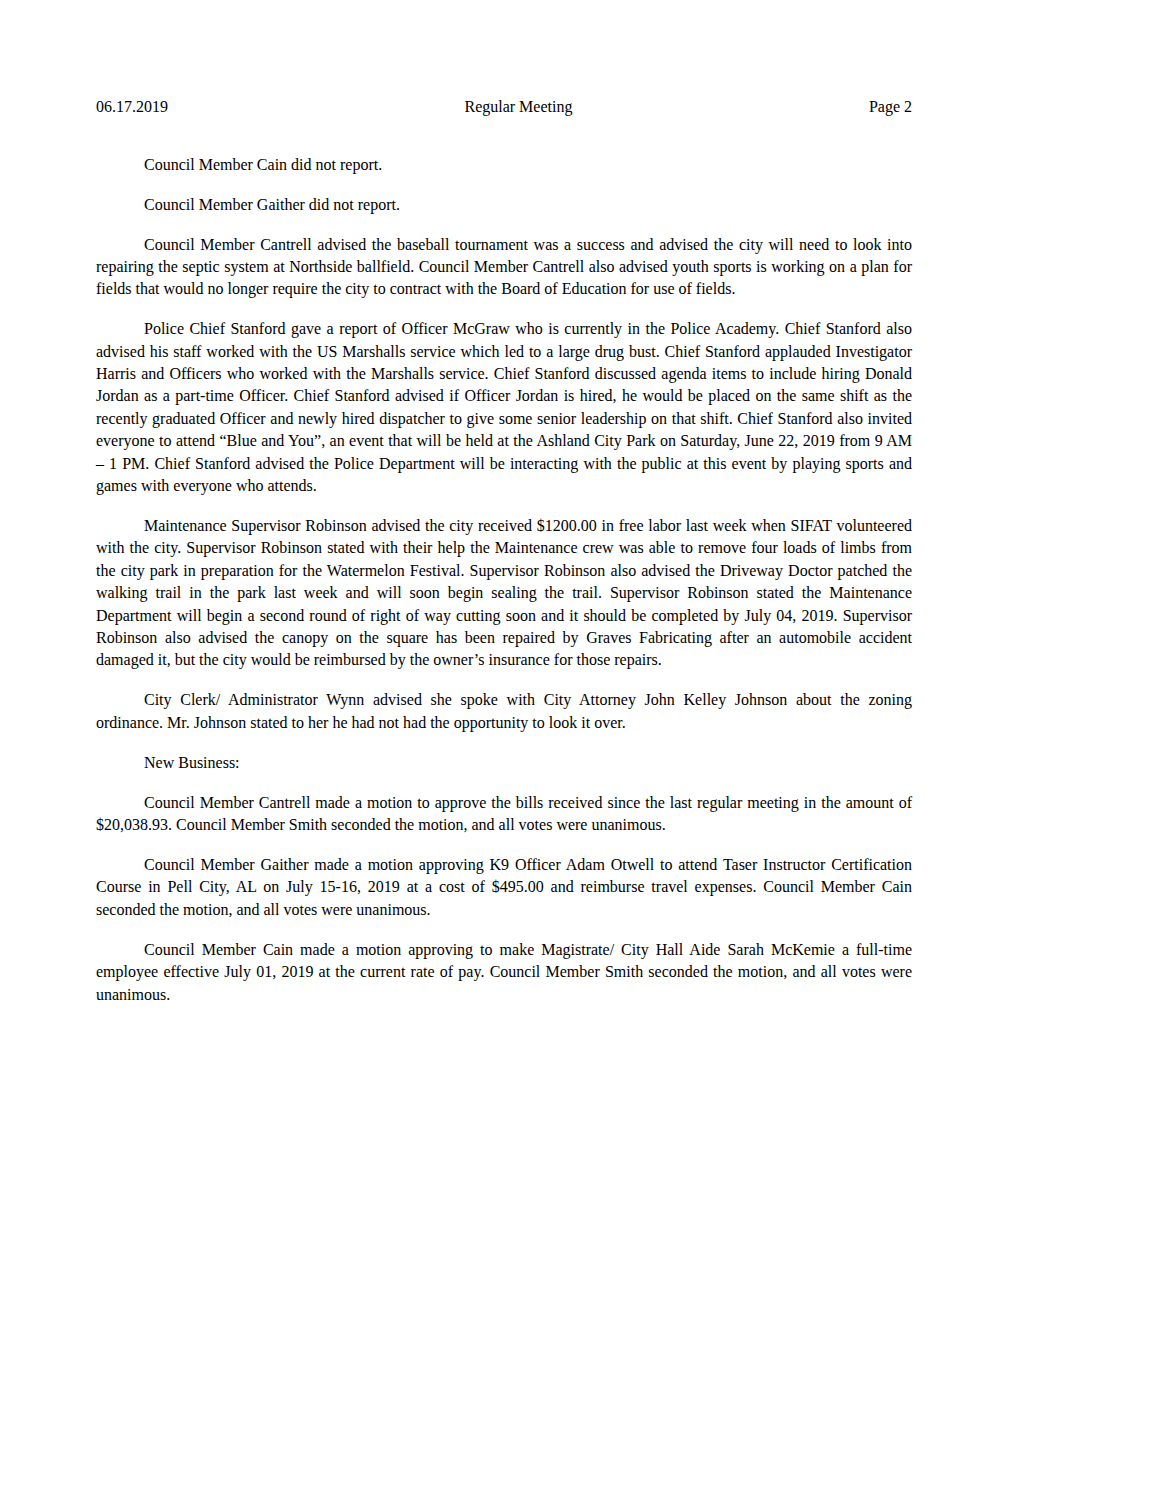06.17.2019 Regular Meeting Page 2
Council Member Cain did not report.
Council Member Gaither did not report.
Council Member Cantrell advised the baseball tournament was a success and advised the city will need to look into repairing the septic system at Northside ballfield. Council Member Cantrell also advised youth sports is working on a plan for fields that would no longer require the city to contract with the Board of Education for use of fields.
Police Chief Stanford gave a report of Officer McGraw who is currently in the Police Academy. Chief Stanford also advised his staff worked with the US Marshalls service which led to a large drug bust. Chief Stanford applauded Investigator Harris and Officers who worked with the Marshalls service. Chief Stanford discussed agenda items to include hiring Donald Jordan as a part-time Officer. Chief Stanford advised if Officer Jordan is hired, he would be placed on the same shift as the recently graduated Officer and newly hired dispatcher to give some senior leadership on that shift. Chief Stanford also invited everyone to attend “Blue and You”, an event that will be held at the Ashland City Park on Saturday, June 22, 2019 from 9 AM – 1 PM. Chief Stanford advised the Police Department will be interacting with the public at this event by playing sports and games with everyone who attends.
Maintenance Supervisor Robinson advised the city received $1200.00 in free labor last week when SIFAT volunteered with the city. Supervisor Robinson stated with their help the Maintenance crew was able to remove four loads of limbs from the city park in preparation for the Watermelon Festival. Supervisor Robinson also advised the Driveway Doctor patched the walking trail in the park last week and will soon begin sealing the trail. Supervisor Robinson stated the Maintenance Department will begin a second round of right of way cutting soon and it should be completed by July 04, 2019. Supervisor Robinson also advised the canopy on the square has been repaired by Graves Fabricating after an automobile accident damaged it, but the city would be reimbursed by the owner’s insurance for those repairs.
City Clerk/ Administrator Wynn advised she spoke with City Attorney John Kelley Johnson about the zoning ordinance. Mr. Johnson stated to her he had not had the opportunity to look it over.
New Business:
Council Member Cantrell made a motion to approve the bills received since the last regular meeting in the amount of $20,038.93. Council Member Smith seconded the motion, and all votes were unanimous.
Council Member Gaither made a motion approving K9 Officer Adam Otwell to attend Taser Instructor Certification Course in Pell City, AL on July 15-16, 2019 at a cost of $495.00 and reimburse travel expenses. Council Member Cain seconded the motion, and all votes were unanimous.
Council Member Cain made a motion approving to make Magistrate/ City Hall Aide Sarah McKemie a full-time employee effective July 01, 2019 at the current rate of pay. Council Member Smith seconded the motion, and all votes were unanimous.